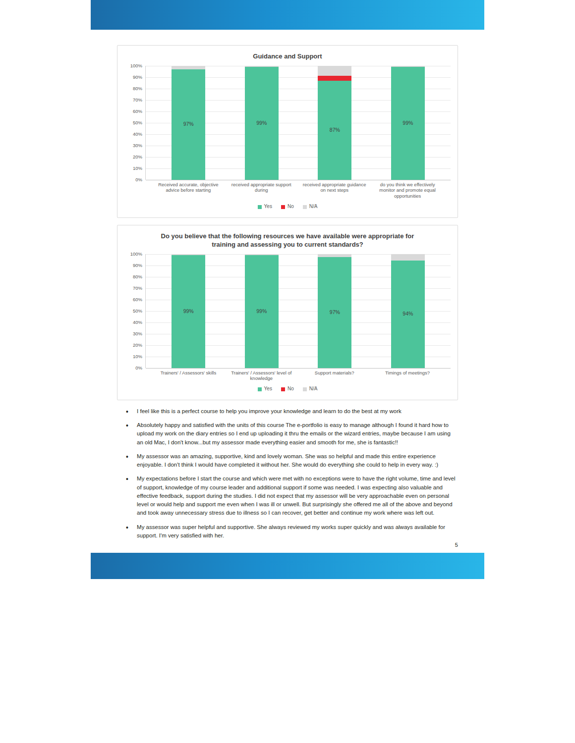Guidance and Support
100% 90% 80% 70% 60% 50% 40% 30% 20% 10% 0%
97%
99%
87%
99%
Received accurate, objective advice before starting
received appropriate support during
received appropriate guidance on next steps
do you think we effectively monitor and promote equal opportunities
Yes
No
N/A
Do you believe that the following resources we have available were appropriate for
training and assessing you to current standards?
100% 90% 80% 70% 60% 50% 40% 30% 20% 10% 0%
99%
99%
97%
94%
Trainers' / Assessors' skills
Trainers' / Assessors' level of knowledge
Support materials?
Timings of meetings?
Yes
No
N/A
I feel like this is a perfect course to help you improve your knowledge and learn to do the best at my work
Absolutely happy and satisfied with the units of this course The e-portfolio is easy to manage although I found it hard how to upload my work on the diary entries so I end up uploading it thru the emails or the wizard entries, maybe because I am using an old Mac, I don't know...but my assessor made everything easier and smooth for me, she is fantastic!!
My assessor was an amazing, supportive, kind and lovely woman. She was so helpful and made this entire experience enjoyable. I don't think I would have completed it without her. She would do everything she could to help in every way. :)
My expectations before I start the course and which were met with no exceptions were to have the right volume, time and level of support, knowledge of my course leader and additional support if some was needed. I was expecting also valuable and effective feedback, support during the studies. I did not expect that my assessor will be very approachable even on personal level or would help and support me even when I was ill or unwell. But surprisingly she offered me all of the above and beyond and took away unnecessary stress due to illness so I can recover, get better and continue my work where was left out.
My assessor was super helpful and supportive. She always reviewed my works super quickly and was always available for support. I'm very satisfied with her.
5